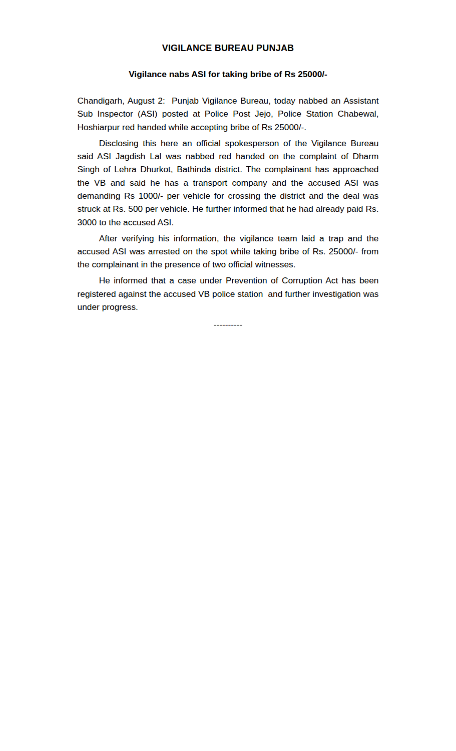VIGILANCE BUREAU PUNJAB
Vigilance nabs ASI for taking bribe of Rs 25000/-
Chandigarh, August 2: Punjab Vigilance Bureau, today nabbed an Assistant Sub Inspector (ASI) posted at Police Post Jejo, Police Station Chabewal, Hoshiarpur red handed while accepting bribe of Rs 25000/-.
Disclosing this here an official spokesperson of the Vigilance Bureau said ASI Jagdish Lal was nabbed red handed on the complaint of Dharm Singh of Lehra Dhurkot, Bathinda district. The complainant has approached the VB and said he has a transport company and the accused ASI was demanding Rs 1000/- per vehicle for crossing the district and the deal was struck at Rs. 500 per vehicle. He further informed that he had already paid Rs. 3000 to the accused ASI.
After verifying his information, the vigilance team laid a trap and the accused ASI was arrested on the spot while taking bribe of Rs. 25000/- from the complainant in the presence of two official witnesses.
He informed that a case under Prevention of Corruption Act has been registered against the accused VB police station and further investigation was under progress.
----------